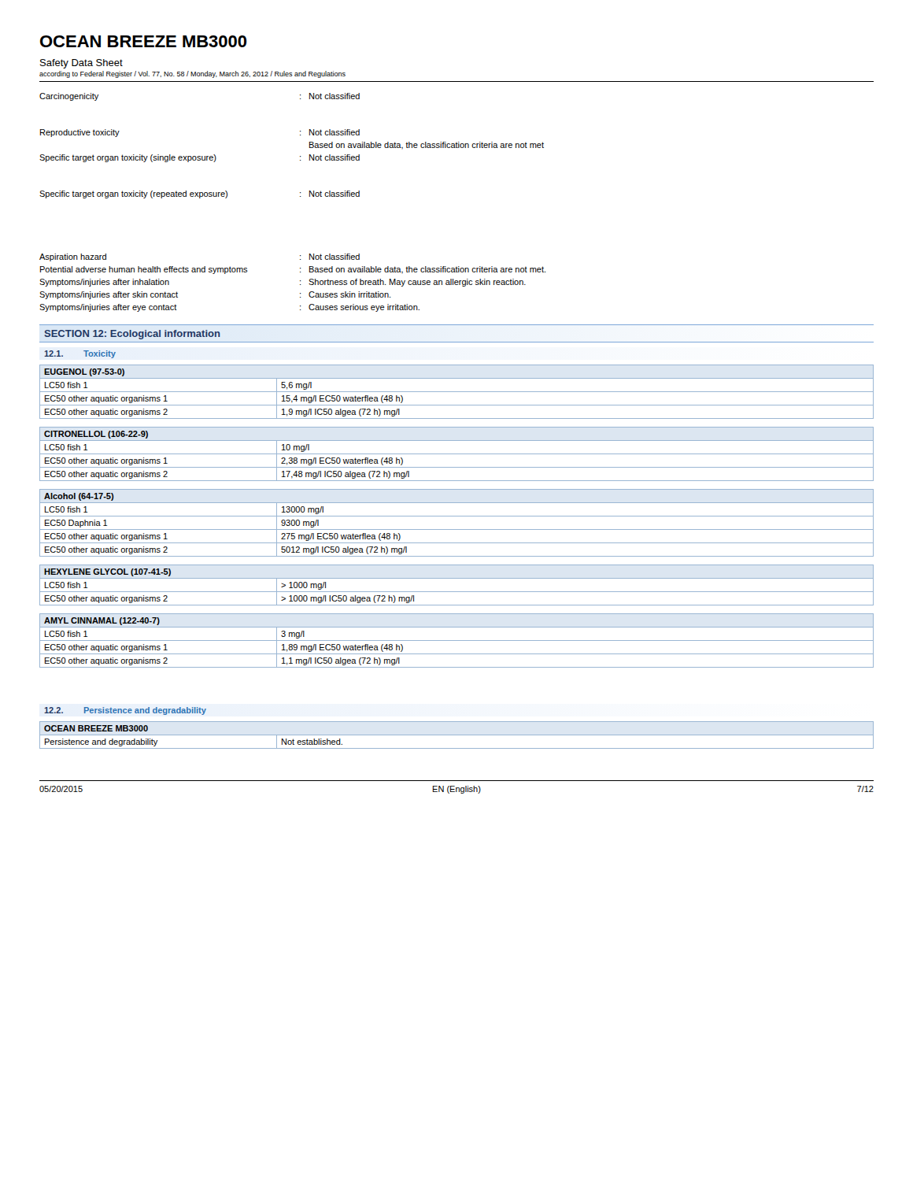OCEAN BREEZE MB3000
Safety Data Sheet
according to Federal Register / Vol. 77, No. 58 / Monday, March 26, 2012 / Rules and Regulations
| Carcinogenicity | : | Not classified |
| Reproductive toxicity | : | Not classified |
| | | Based on available data, the classification criteria are not met |
| Specific target organ toxicity (single exposure) | : | Not classified |
| Specific target organ toxicity (repeated exposure) | : | Not classified |
| Aspiration hazard | : | Not classified |
| Potential adverse human health effects and symptoms | : | Based on available data, the classification criteria are not met. |
| Symptoms/injuries after inhalation | : | Shortness of breath. May cause an allergic skin reaction. |
| Symptoms/injuries after skin contact | : | Causes skin irritation. |
| Symptoms/injuries after eye contact | : | Causes serious eye irritation. |
SECTION 12: Ecological information
12.1. Toxicity
| EUGENOL (97-53-0) |
| --- |
| LC50 fish 1 | 5,6 mg/l |
| EC50 other aquatic organisms 1 | 15,4 mg/l EC50 waterflea (48 h) |
| EC50 other aquatic organisms 2 | 1,9 mg/l IC50 algea (72 h) mg/l |
| CITRONELLOL (106-22-9) |
| --- |
| LC50 fish 1 | 10 mg/l |
| EC50 other aquatic organisms 1 | 2,38 mg/l EC50 waterflea (48 h) |
| EC50 other aquatic organisms 2 | 17,48 mg/l IC50 algea (72 h) mg/l |
| Alcohol (64-17-5) |
| --- |
| LC50 fish 1 | 13000 mg/l |
| EC50 Daphnia 1 | 9300 mg/l |
| EC50 other aquatic organisms 1 | 275 mg/l EC50 waterflea (48 h) |
| EC50 other aquatic organisms 2 | 5012 mg/l IC50 algea (72 h) mg/l |
| HEXYLENE GLYCOL (107-41-5) |
| --- |
| LC50 fish 1 | > 1000 mg/l |
| EC50 other aquatic organisms 2 | > 1000 mg/l IC50 algea (72 h) mg/l |
| AMYL CINNAMAL (122-40-7) |
| --- |
| LC50 fish 1 | 3 mg/l |
| EC50 other aquatic organisms 1 | 1,89 mg/l EC50 waterflea (48 h) |
| EC50 other aquatic organisms 2 | 1,1 mg/l IC50 algea (72 h) mg/l |
12.2. Persistence and degradability
| OCEAN BREEZE MB3000 |
| --- |
| Persistence and degradability | Not established. |
05/20/2015
EN (English)
7/12